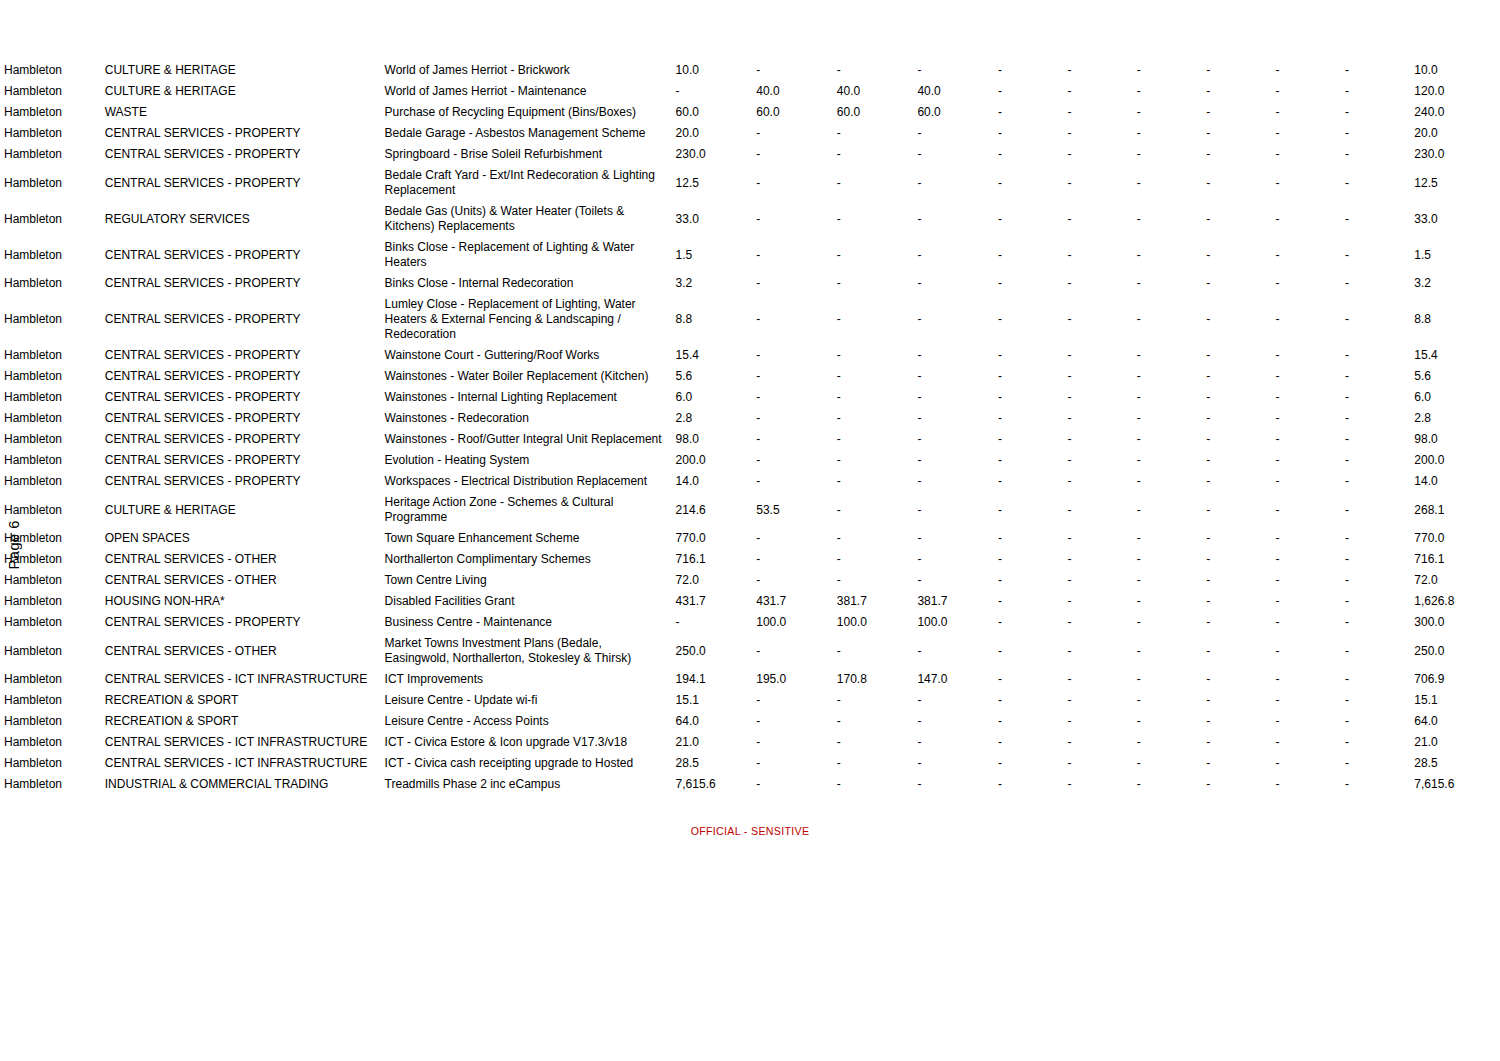Page 6
| Hambleton | CULTURE & HERITAGE | World of James Herriot - Brickwork | 10.0 | - | - | - | - | - | - | - | - | - | 10.0 |
| Hambleton | CULTURE & HERITAGE | World of James Herriot - Maintenance | - | 40.0 | 40.0 | 40.0 | - | - | - | - | - | - | 120.0 |
| Hambleton | WASTE | Purchase of Recycling Equipment (Bins/Boxes) | 60.0 | 60.0 | 60.0 | 60.0 | - | - | - | - | - | - | 240.0 |
| Hambleton | CENTRAL SERVICES - PROPERTY | Bedale Garage - Asbestos Management Scheme | 20.0 | - | - | - | - | - | - | - | - | - | 20.0 |
| Hambleton | CENTRAL SERVICES - PROPERTY | Springboard - Brise Soleil Refurbishment | 230.0 | - | - | - | - | - | - | - | - | - | 230.0 |
| Hambleton | CENTRAL SERVICES - PROPERTY | Bedale Craft Yard - Ext/Int Redecoration & Lighting Replacement | 12.5 | - | - | - | - | - | - | - | - | - | 12.5 |
| Hambleton | REGULATORY SERVICES | Bedale Gas (Units) & Water Heater (Toilets & Kitchens) Replacements | 33.0 | - | - | - | - | - | - | - | - | - | 33.0 |
| Hambleton | CENTRAL SERVICES - PROPERTY | Binks Close - Replacement of Lighting & Water Heaters | 1.5 | - | - | - | - | - | - | - | - | - | 1.5 |
| Hambleton | CENTRAL SERVICES - PROPERTY | Binks Close - Internal Redecoration | 3.2 | - | - | - | - | - | - | - | - | - | 3.2 |
| Hambleton | CENTRAL SERVICES - PROPERTY | Lumley Close - Replacement of Lighting, Water Heaters & External Fencing & Landscaping / Redecoration | 8.8 | - | - | - | - | - | - | - | - | - | 8.8 |
| Hambleton | CENTRAL SERVICES - PROPERTY | Wainstone Court - Guttering/Roof Works | 15.4 | - | - | - | - | - | - | - | - | - | 15.4 |
| Hambleton | CENTRAL SERVICES - PROPERTY | Wainstones - Water Boiler Replacement (Kitchen) | 5.6 | - | - | - | - | - | - | - | - | - | 5.6 |
| Hambleton | CENTRAL SERVICES - PROPERTY | Wainstones - Internal Lighting Replacement | 6.0 | - | - | - | - | - | - | - | - | - | 6.0 |
| Hambleton | CENTRAL SERVICES - PROPERTY | Wainstones - Redecoration | 2.8 | - | - | - | - | - | - | - | - | - | 2.8 |
| Hambleton | CENTRAL SERVICES - PROPERTY | Wainstones - Roof/Gutter Integral Unit Replacement | 98.0 | - | - | - | - | - | - | - | - | - | 98.0 |
| Hambleton | CENTRAL SERVICES - PROPERTY | Evolution - Heating System | 200.0 | - | - | - | - | - | - | - | - | - | 200.0 |
| Hambleton | CENTRAL SERVICES - PROPERTY | Workspaces - Electrical Distribution Replacement | 14.0 | - | - | - | - | - | - | - | - | - | 14.0 |
| Hambleton | CULTURE & HERITAGE | Heritage Action Zone - Schemes & Cultural Programme | 214.6 | 53.5 | - | - | - | - | - | - | - | - | 268.1 |
| Hambleton | OPEN SPACES | Town Square Enhancement Scheme | 770.0 | - | - | - | - | - | - | - | - | - | 770.0 |
| Hambleton | CENTRAL SERVICES - OTHER | Northallerton Complimentary Schemes | 716.1 | - | - | - | - | - | - | - | - | - | 716.1 |
| Hambleton | CENTRAL SERVICES - OTHER | Town Centre Living | 72.0 | - | - | - | - | - | - | - | - | - | 72.0 |
| Hambleton | HOUSING NON-HRA* | Disabled Facilities Grant | 431.7 | 431.7 | 381.7 | 381.7 | - | - | - | - | - | - | 1,626.8 |
| Hambleton | CENTRAL SERVICES - PROPERTY | Business Centre - Maintenance | - | 100.0 | 100.0 | 100.0 | - | - | - | - | - | - | 300.0 |
| Hambleton | CENTRAL SERVICES - OTHER | Market Towns Investment Plans (Bedale, Easingwold, Northallerton, Stokesley & Thirsk) | 250.0 | - | - | - | - | - | - | - | - | - | 250.0 |
| Hambleton | CENTRAL SERVICES - ICT INFRASTRUCTURE | ICT Improvements | 194.1 | 195.0 | 170.8 | 147.0 | - | - | - | - | - | - | 706.9 |
| Hambleton | RECREATION & SPORT | Leisure Centre - Update wi-fi | 15.1 | - | - | - | - | - | - | - | - | - | 15.1 |
| Hambleton | RECREATION & SPORT | Leisure Centre - Access Points | 64.0 | - | - | - | - | - | - | - | - | - | 64.0 |
| Hambleton | CENTRAL SERVICES - ICT INFRASTRUCTURE | ICT - Civica Estore & Icon upgrade V17.3/v18 | 21.0 | - | - | - | - | - | - | - | - | - | 21.0 |
| Hambleton | CENTRAL SERVICES - ICT INFRASTRUCTURE | ICT - Civica cash receipting upgrade to Hosted | 28.5 | - | - | - | - | - | - | - | - | - | 28.5 |
| Hambleton | INDUSTRIAL & COMMERCIAL TRADING | Treadmills Phase 2 inc eCampus | 7,615.6 | - | - | - | - | - | - | - | - | - | 7,615.6 |
OFFICIAL - SENSITIVE